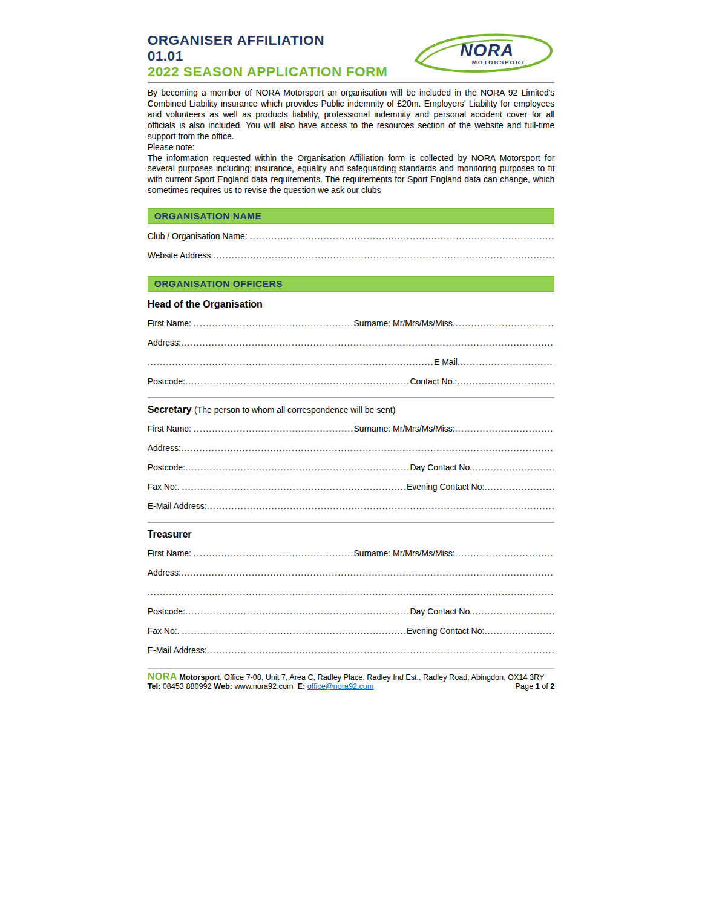ORGANISER AFFILIATION
01.01
2022 SEASON APPLICATION FORM
NORA Motorsport NORA MOTORSPORT
By becoming a member of NORA Motorsport an organisation will be included in the NORA 92 Limited's Combined Liability insurance which provides Public indemnity of £20m. Employers' Liability for employees and volunteers as well as products liability, professional indemnity and personal accident cover for all officials is also included. You will also have access to the resources section of the website and full-time support from the office.
Please note:
The information requested within the Organisation Affiliation form is collected by NORA Motorsport for several purposes including; insurance, equality and safeguarding standards and monitoring purposes to fit with current Sport England data requirements. The requirements for Sport England data can change, which sometimes requires us to revise the question we ask our clubs
ORGANISATION NAME
Club / Organisation Name: ...........................................................................................................................................................
Website Address:.....................................................................................................................................................................
ORGANISATION OFFICERS
Head of the Organisation
First Name: .................................................... Surname: Mr/Mrs/Ms/Miss.........................................................................................
Address:.............................................................................................................................................................................
............................................................................................. E Mail.......................................................................................................
Postcode:......................................................................... Contact No.:.............................................................................................
Secretary (The person to whom all correspondence will be sent)
First Name: .................................................... Surname: Mr/Mrs/Ms/Miss:.......................................................................................
Address:.............................................................................................................................................................................
Postcode:......................................................................... Day Contact No.....................................................................................
Fax No:. ......................................................................... Evening Contact No:.............................................................................
E-Mail Address:.......................................................................................................................................................................
Treasurer
First Name: .................................................... Surname: Mr/Mrs/Ms/Miss:.......................................................................................
Address:.............................................................................................................................................................................
.................................................................................................................................................................................................
Postcode:......................................................................... Day Contact No.....................................................................................
Fax No:. ......................................................................... Evening Contact No:.............................................................................
E-Mail Address:.......................................................................................................................................................................
NORA Motorsport, Office 7-08, Unit 7, Area C, Radley Place, Radley Ind Est., Radley Road, Abingdon, OX14 3RY
Tel: 08453 880992 Web: www.nora92.com E: office@nora92.com
Page 1 of 2